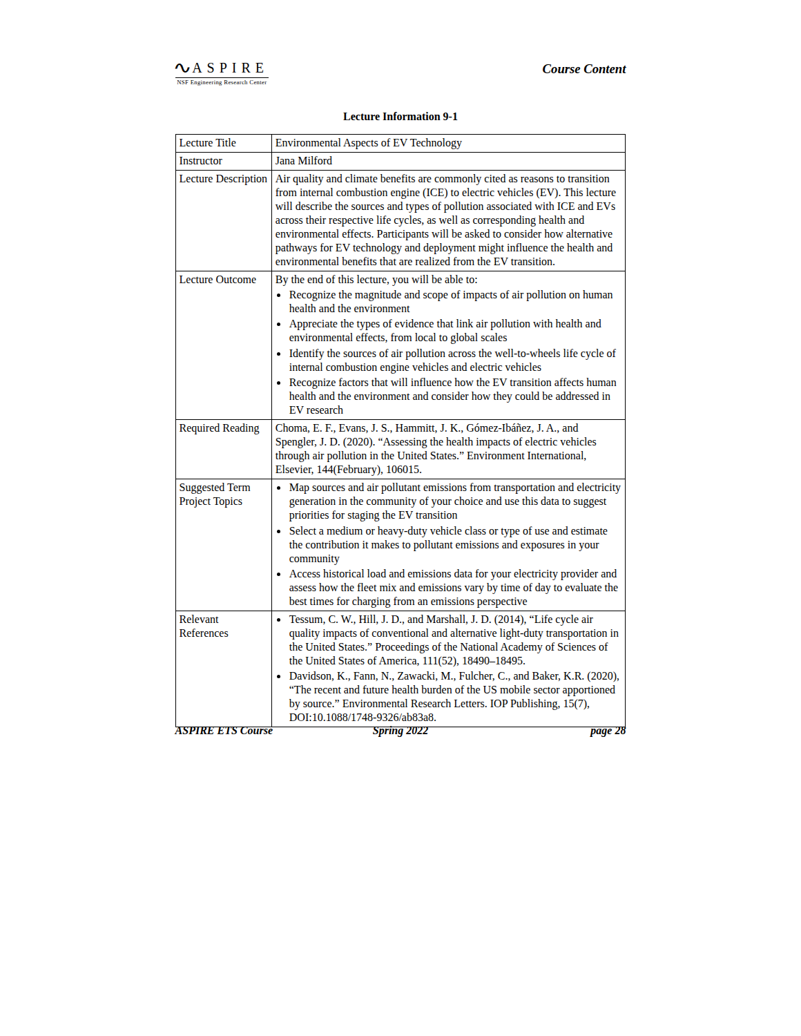∿ASPIRE
NSF Engineering Research Center
Course Content
Lecture Information 9-1
| Lecture Title | Environmental Aspects of EV Technology |
| Instructor | Jana Milford |
| Lecture Description | Air quality and climate benefits are commonly cited as reasons to transition from internal combustion engine (ICE) to electric vehicles (EV). This lecture will describe the sources and types of pollution associated with ICE and EVs across their respective life cycles, as well as corresponding health and environmental effects. Participants will be asked to consider how alternative pathways for EV technology and deployment might influence the health and environmental benefits that are realized from the EV transition. |
| Lecture Outcome | By the end of this lecture, you will be able to: Recognize the magnitude and scope of impacts of air pollution on human health and the environment Appreciate the types of evidence that link air pollution with health and environmental effects, from local to global scales Identify the sources of air pollution across the well-to-wheels life cycle of internal combustion engine vehicles and electric vehicles Recognize factors that will influence how the EV transition affects human health and the environment and consider how they could be addressed in EV research |
| Required Reading | Choma, E. F., Evans, J. S., Hammitt, J. K., Gómez-Ibáñez, J. A., and Spengler, J. D. (2020). “Assessing the health impacts of electric vehicles through air pollution in the United States.” Environment International, Elsevier, 144(February), 106015. |
| Suggested Term Project Topics | Map sources and air pollutant emissions from transportation and electricity generation in the community of your choice and use this data to suggest priorities for staging the EV transition Select a medium or heavy-duty vehicle class or type of use and estimate the contribution it makes to pollutant emissions and exposures in your community Access historical load and emissions data for your electricity provider and assess how the fleet mix and emissions vary by time of day to evaluate the best times for charging from an emissions perspective |
| Relevant References | Tessum, C. W., Hill, J. D., and Marshall, J. D. (2014), “Life cycle air quality impacts of conventional and alternative light-duty transportation in the United States.” Proceedings of the National Academy of Sciences of the United States of America, 111(52), 18490–18495. Davidson, K., Fann, N., Zawacki, M., Fulcher, C., and Baker, K.R. (2020), “The recent and future health burden of the US mobile sector apportioned by source.” Environmental Research Letters. IOP Publishing, 15(7), DOI:10.1088/1748-9326/ab83a8. |
ASPIRE ETS Course
Spring 2022
page 28